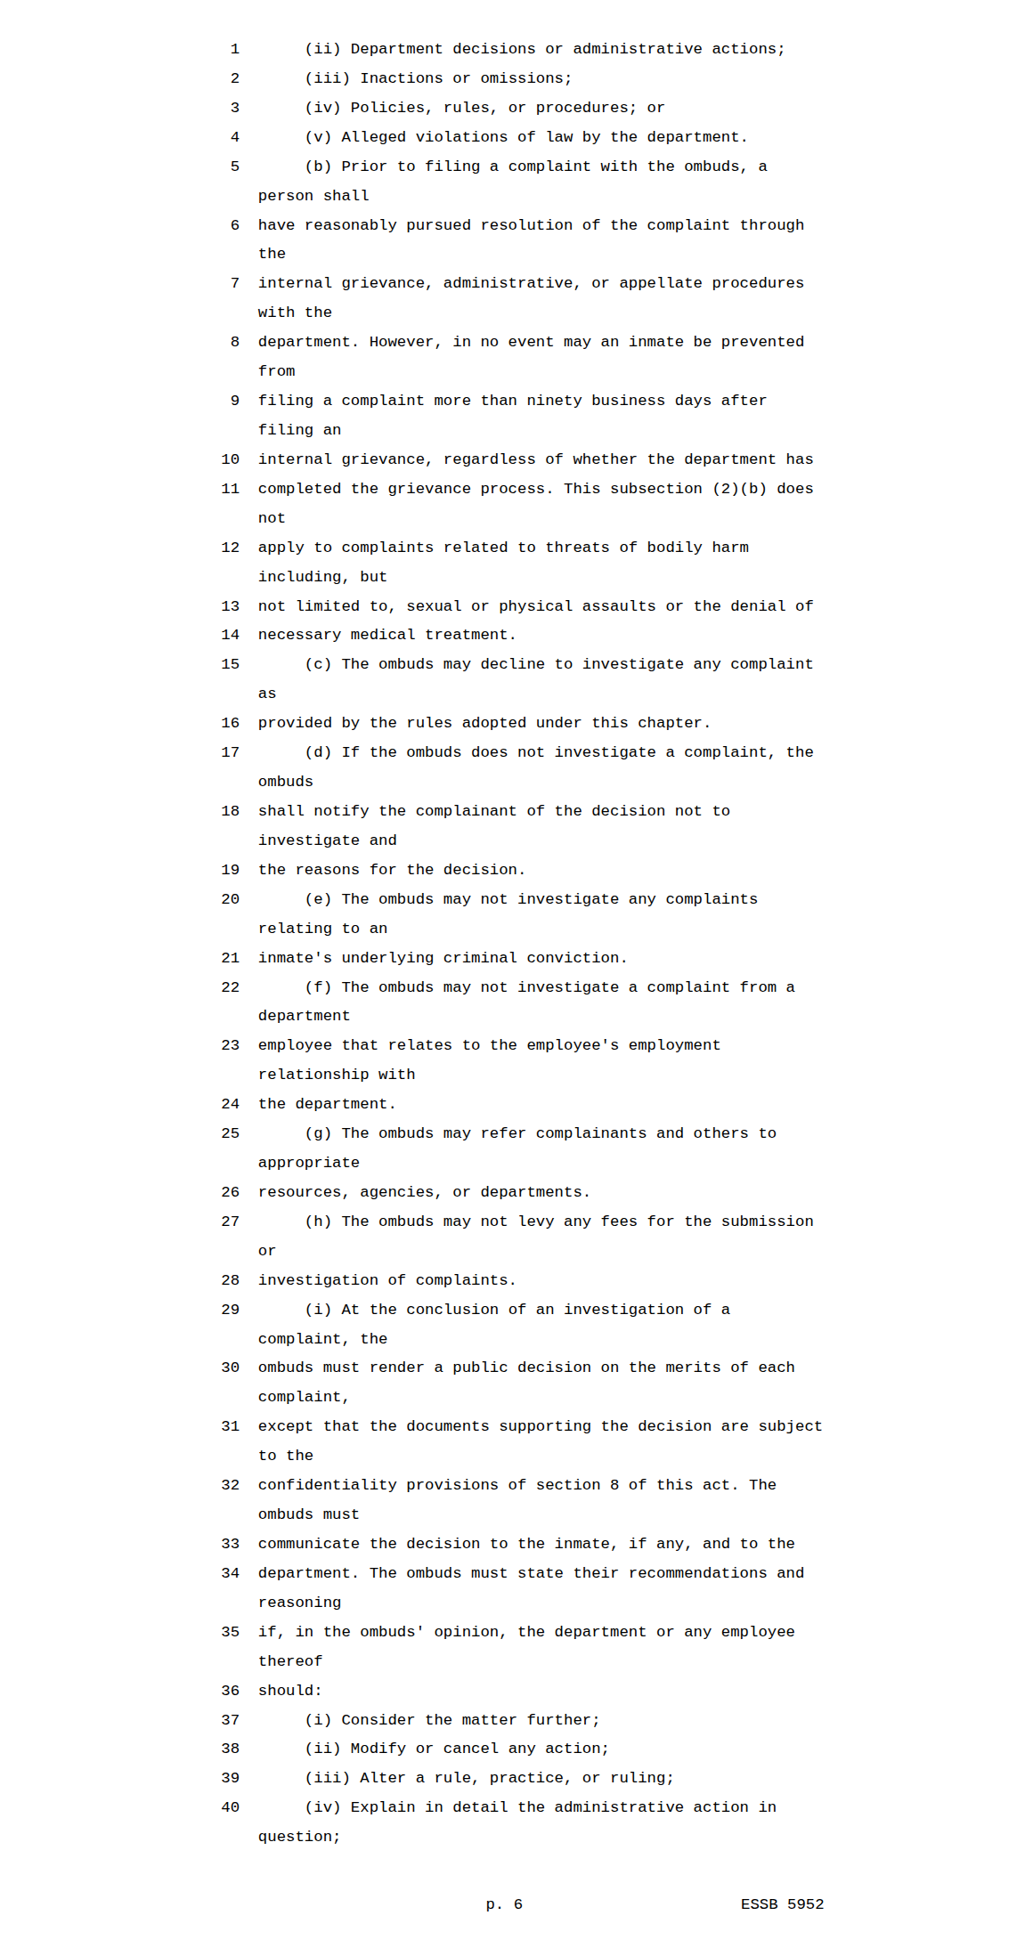(ii) Department decisions or administrative actions;
(iii) Inactions or omissions;
(iv) Policies, rules, or procedures; or
(v) Alleged violations of law by the department.
(b) Prior to filing a complaint with the ombuds, a person shall
have reasonably pursued resolution of the complaint through the
internal grievance, administrative, or appellate procedures with the
department. However, in no event may an inmate be prevented from
filing a complaint more than ninety business days after filing an
internal grievance, regardless of whether the department has
completed the grievance process. This subsection (2)(b) does not
apply to complaints related to threats of bodily harm including, but
not limited to, sexual or physical assaults or the denial of
necessary medical treatment.
(c) The ombuds may decline to investigate any complaint as
provided by the rules adopted under this chapter.
(d) If the ombuds does not investigate a complaint, the ombuds
shall notify the complainant of the decision not to investigate and
the reasons for the decision.
(e) The ombuds may not investigate any complaints relating to an
inmate's underlying criminal conviction.
(f) The ombuds may not investigate a complaint from a department
employee that relates to the employee's employment relationship with
the department.
(g) The ombuds may refer complainants and others to appropriate
resources, agencies, or departments.
(h) The ombuds may not levy any fees for the submission or
investigation of complaints.
(i) At the conclusion of an investigation of a complaint, the
ombuds must render a public decision on the merits of each complaint,
except that the documents supporting the decision are subject to the
confidentiality provisions of section 8 of this act. The ombuds must
communicate the decision to the inmate, if any, and to the
department. The ombuds must state their recommendations and reasoning
if, in the ombuds' opinion, the department or any employee thereof
should:
(i) Consider the matter further;
(ii) Modify or cancel any action;
(iii) Alter a rule, practice, or ruling;
(iv) Explain in detail the administrative action in question;
p. 6 ESSB 5952